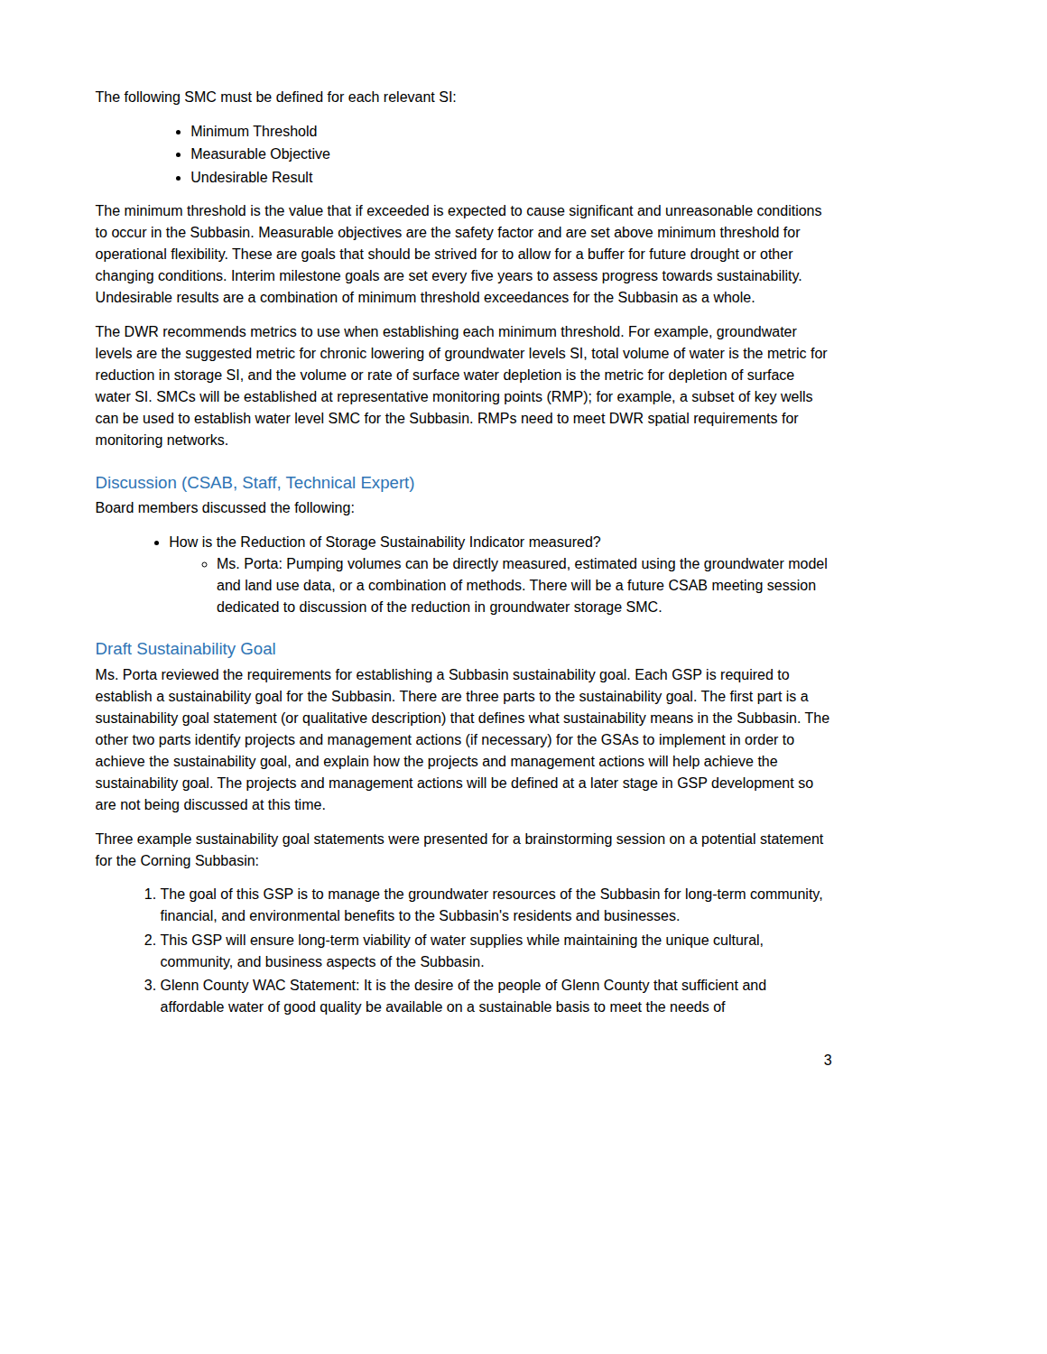The following SMC must be defined for each relevant SI:
Minimum Threshold
Measurable Objective
Undesirable Result
The minimum threshold is the value that if exceeded is expected to cause significant and unreasonable conditions to occur in the Subbasin. Measurable objectives are the safety factor and are set above minimum threshold for operational flexibility. These are goals that should be strived for to allow for a buffer for future drought or other changing conditions. Interim milestone goals are set every five years to assess progress towards sustainability. Undesirable results are a combination of minimum threshold exceedances for the Subbasin as a whole.
The DWR recommends metrics to use when establishing each minimum threshold. For example, groundwater levels are the suggested metric for chronic lowering of groundwater levels SI, total volume of water is the metric for reduction in storage SI, and the volume or rate of surface water depletion is the metric for depletion of surface water SI. SMCs will be established at representative monitoring points (RMP); for example, a subset of key wells can be used to establish water level SMC for the Subbasin. RMPs need to meet DWR spatial requirements for monitoring networks.
Discussion (CSAB, Staff, Technical Expert)
Board members discussed the following:
How is the Reduction of Storage Sustainability Indicator measured?
Ms. Porta: Pumping volumes can be directly measured, estimated using the groundwater model and land use data, or a combination of methods. There will be a future CSAB meeting session dedicated to discussion of the reduction in groundwater storage SMC.
Draft Sustainability Goal
Ms. Porta reviewed the requirements for establishing a Subbasin sustainability goal. Each GSP is required to establish a sustainability goal for the Subbasin. There are three parts to the sustainability goal. The first part is a sustainability goal statement (or qualitative description) that defines what sustainability means in the Subbasin. The other two parts identify projects and management actions (if necessary) for the GSAs to implement in order to achieve the sustainability goal, and explain how the projects and management actions will help achieve the sustainability goal. The projects and management actions will be defined at a later stage in GSP development so are not being discussed at this time.
Three example sustainability goal statements were presented for a brainstorming session on a potential statement for the Corning Subbasin:
The goal of this GSP is to manage the groundwater resources of the Subbasin for long-term community, financial, and environmental benefits to the Subbasin's residents and businesses.
This GSP will ensure long-term viability of water supplies while maintaining the unique cultural, community, and business aspects of the Subbasin.
Glenn County WAC Statement: It is the desire of the people of Glenn County that sufficient and affordable water of good quality be available on a sustainable basis to meet the needs of
3